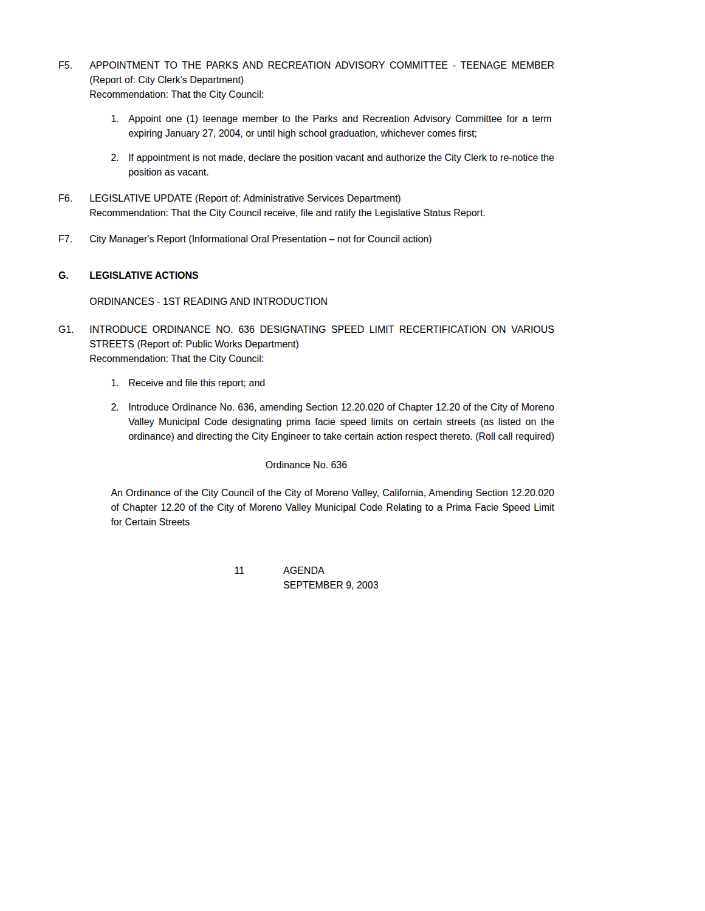F5.
APPOINTMENT TO THE PARKS AND RECREATION ADVISORY COMMITTEE - TEENAGE MEMBER (Report of: City Clerk’s Department)
Recommendation: That the City Council:
1.
Appoint one (1) teenage member to the Parks and Recreation Advisory Committee for a term expiring January 27, 2004, or until high school graduation, whichever comes first;
2.
If appointment is not made, declare the position vacant and authorize the City Clerk to re-notice the position as vacant.
F6.
LEGISLATIVE UPDATE (Report of: Administrative Services Department)
Recommendation: That the City Council receive, file and ratify the Legislative Status Report.
F7.
City Manager's Report (Informational Oral Presentation – not for Council action)
G.
LEGISLATIVE ACTIONS
ORDINANCES - 1ST READING AND INTRODUCTION
G1.
INTRODUCE ORDINANCE NO. 636 DESIGNATING SPEED LIMIT RECERTIFICATION ON VARIOUS STREETS (Report of: Public Works Department)
Recommendation: That the City Council:
1.
Receive and file this report; and
2.
Introduce Ordinance No. 636, amending Section 12.20.020 of Chapter 12.20 of the City of Moreno Valley Municipal Code designating prima facie speed limits on certain streets (as listed on the ordinance) and directing the City Engineer to take certain action respect thereto. (Roll call required)
Ordinance No. 636
An Ordinance of the City Council of the City of Moreno Valley, California, Amending Section 12.20.020 of Chapter 12.20 of the City of Moreno Valley Municipal Code Relating to a Prima Facie Speed Limit for Certain Streets
11
AGENDA
SEPTEMBER 9, 2003